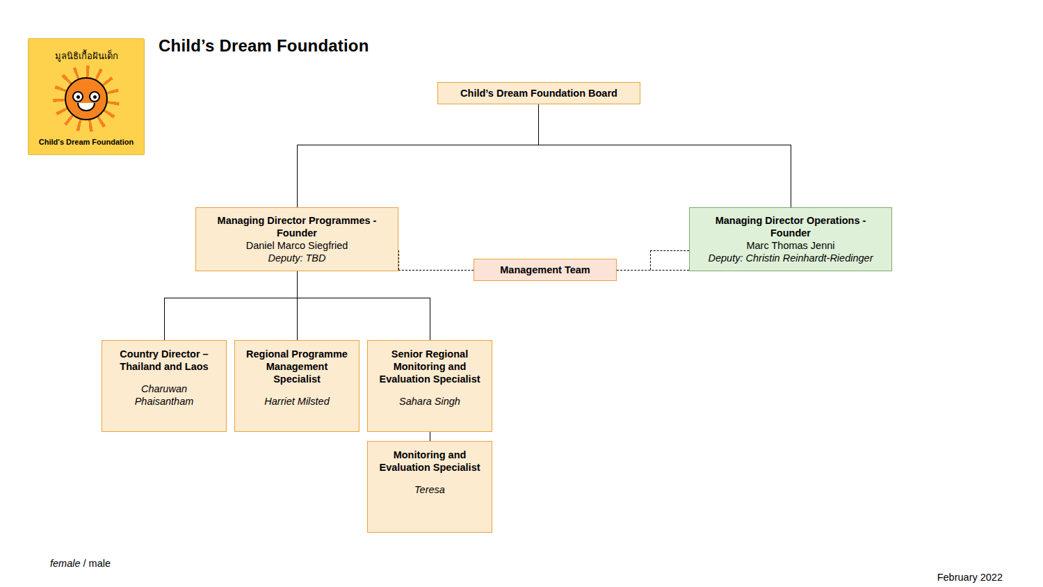มูลนิธิเกื้อฝันเด็ก
Child's Dream Foundation
Child’s Dream Foundation
Child’s Dream Foundation Board
Managing Director Programmes -
Founder Daniel Marco Siegfried Deputy: TBD
Managing Director Operations -
Founder Marc Thomas Jenni Deputy: Christin Reinhardt-Riedinger
Management Team
Country Director –
Thailand and Laos Charuwan
Phaisantham
Regional Programme
Management
Specialist Harriet Milsted
Senior Regional
Monitoring and
Evaluation Specialist Sahara Singh
Monitoring and
Evaluation Specialist Teresa
female / male
February 2022